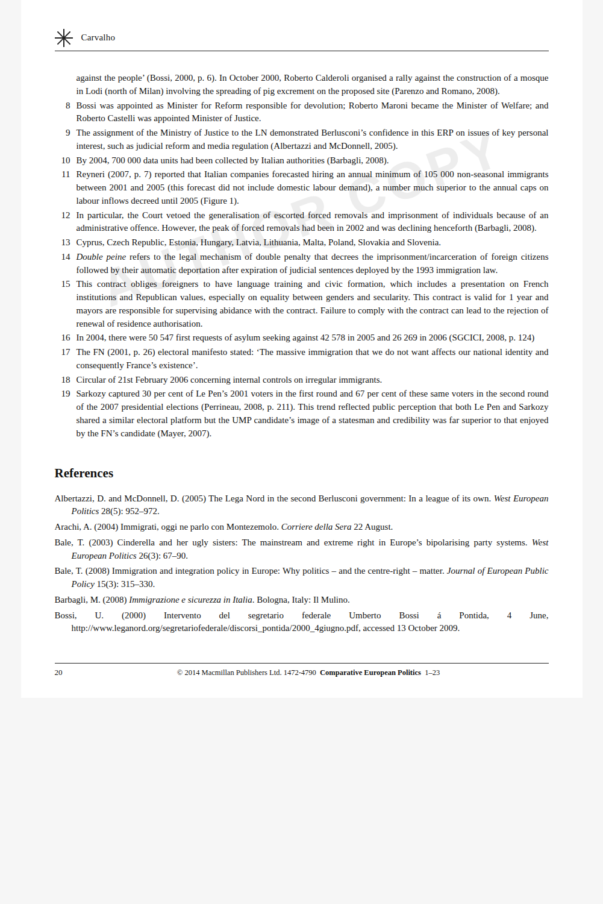Carvalho
AUTHOR COPY
against the people’ (Bossi, 2000, p. 6). In October 2000, Roberto Calderoli organised a rally against the construction of a mosque in Lodi (north of Milan) involving the spreading of pig excrement on the proposed site (Parenzo and Romano, 2008).
8 Bossi was appointed as Minister for Reform responsible for devolution; Roberto Maroni became the Minister of Welfare; and Roberto Castelli was appointed Minister of Justice.
9 The assignment of the Ministry of Justice to the LN demonstrated Berlusconi’s confidence in this ERP on issues of key personal interest, such as judicial reform and media regulation (Albertazzi and McDonnell, 2005).
10 By 2004, 700 000 data units had been collected by Italian authorities (Barbagli, 2008).
11 Reyneri (2007, p. 7) reported that Italian companies forecasted hiring an annual minimum of 105 000 non-seasonal immigrants between 2001 and 2005 (this forecast did not include domestic labour demand), a number much superior to the annual caps on labour inflows decreed until 2005 (Figure 1).
12 In particular, the Court vetoed the generalisation of escorted forced removals and imprisonment of individuals because of an administrative offence. However, the peak of forced removals had been in 2002 and was declining henceforth (Barbagli, 2008).
13 Cyprus, Czech Republic, Estonia, Hungary, Latvia, Lithuania, Malta, Poland, Slovakia and Slovenia.
14 Double peine refers to the legal mechanism of double penalty that decrees the imprisonment/incarceration of foreign citizens followed by their automatic deportation after expiration of judicial sentences deployed by the 1993 immigration law.
15 This contract obliges foreigners to have language training and civic formation, which includes a presentation on French institutions and Republican values, especially on equality between genders and secularity. This contract is valid for 1 year and mayors are responsible for supervising abidance with the contract. Failure to comply with the contract can lead to the rejection of renewal of residence authorisation.
16 In 2004, there were 50 547 first requests of asylum seeking against 42 578 in 2005 and 26 269 in 2006 (SGCICI, 2008, p. 124)
17 The FN (2001, p. 26) electoral manifesto stated: ‘The massive immigration that we do not want affects our national identity and consequently France’s existence’.
18 Circular of 21st February 2006 concerning internal controls on irregular immigrants.
19 Sarkozy captured 30 per cent of Le Pen’s 2001 voters in the first round and 67 per cent of these same voters in the second round of the 2007 presidential elections (Perrineau, 2008, p. 211). This trend reflected public perception that both Le Pen and Sarkozy shared a similar electoral platform but the UMP candidate’s image of a statesman and credibility was far superior to that enjoyed by the FN’s candidate (Mayer, 2007).
References
Albertazzi, D. and McDonnell, D. (2005) The Lega Nord in the second Berlusconi government: In a league of its own. West European Politics 28(5): 952–972.
Arachi, A. (2004) Immigrati, oggi ne parlo con Montezemolo. Corriere della Sera 22 August.
Bale, T. (2003) Cinderella and her ugly sisters: The mainstream and extreme right in Europe’s bipolarising party systems. West European Politics 26(3): 67–90.
Bale, T. (2008) Immigration and integration policy in Europe: Why politics – and the centre-right – matter. Journal of European Public Policy 15(3): 315–330.
Barbagli, M. (2008) Immigrazione e sicurezza in Italia. Bologna, Italy: Il Mulino.
Bossi, U. (2000) Intervento del segretario federale Umberto Bossi á Pontida, 4 June, http://www.leganord.org/segretariofederale/discorsi_pontida/2000_4giugno.pdf, accessed 13 October 2009.
20 © 2014 Macmillan Publishers Ltd. 1472-4790 Comparative European Politics 1–23